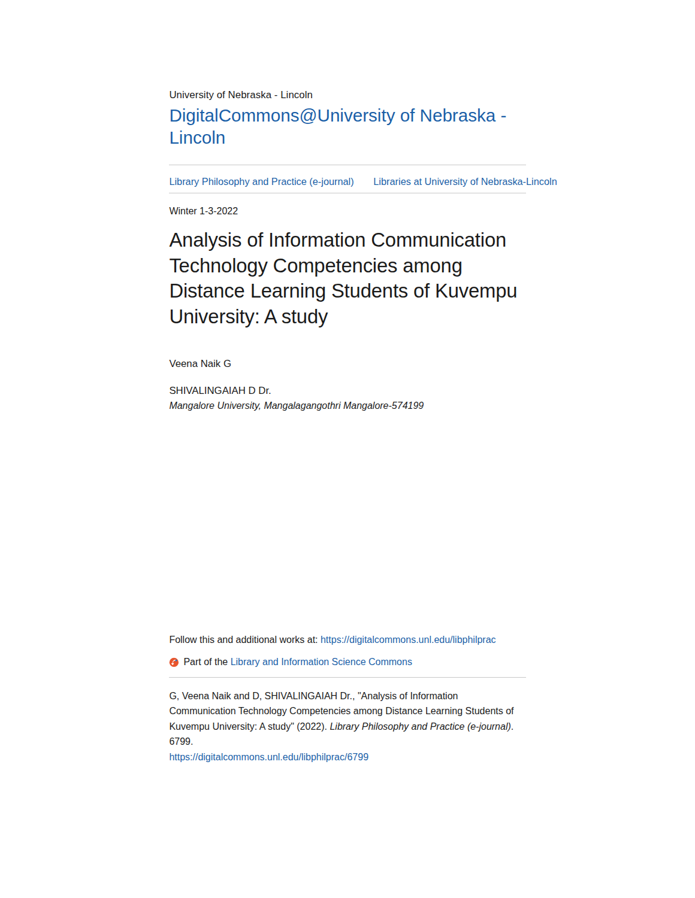University of Nebraska - Lincoln
DigitalCommons@University of Nebraska - Lincoln
Library Philosophy and Practice (e-journal) Libraries at University of Nebraska-Lincoln
Winter 1-3-2022
Analysis of Information Communication Technology Competencies among Distance Learning Students of Kuvempu University: A study
Veena Naik G
SHIVALINGAIAH D Dr.Mangalore University, Mangalagangothri Mangalore-574199
Follow this and additional works at: https://digitalcommons.unl.edu/libphilprac
Part of the Library and Information Science Commons
G, Veena Naik and D, SHIVALINGAIAH Dr., "Analysis of Information Communication Technology Competencies among Distance Learning Students of Kuvempu University: A study" (2022). Library Philosophy and Practice (e-journal). 6799.
https://digitalcommons.unl.edu/libphilprac/6799